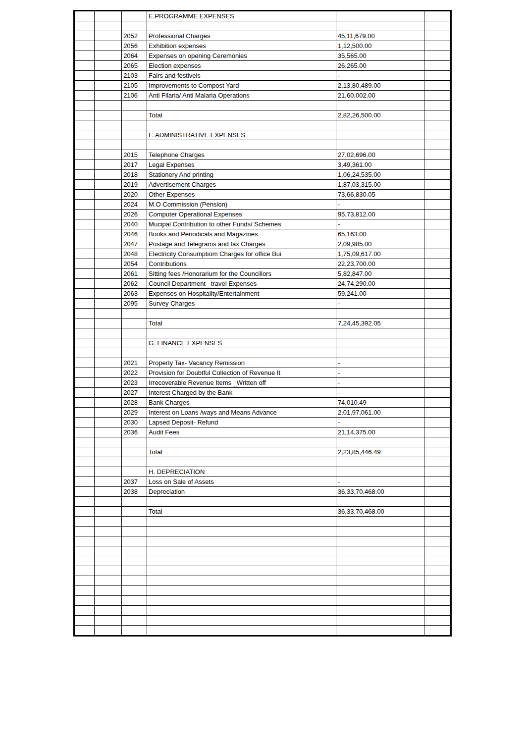| | | | E.PROGRAMME EXPENSES | | |
| | | 2052 | Professional Charges | 45,11,679.00 | |
| | | 2056 | Exhibition expenses | 1,12,500.00 | |
| | | 2064 | Expenses on opening Ceremonies | 35,565.00 | |
| | | 2065 | Election expenses | 26,265.00 | |
| | | 2103 | Fairs and festivels | - | |
| | | 2105 | Improvements to Compost Yard | 2,13,80,489.00 | |
| | | 2106 | Anti Filaria/ Anti Malaria Operations | 21,60,002.00 | |
| | | | Total | 2,82,26,500.00 | |
| | | | F. ADMINISTRATIVE EXPENSES | | |
| | | 2015 | Telephone Charges | 27,02,696.00 | |
| | | 2017 | Legal Expenses | 3,49,361.00 | |
| | | 2018 | Stationery And printing | 1,06,24,535.00 | |
| | | 2019 | Advertisement Charges | 1,87,03,315.00 | |
| | | 2020 | Other Expenses | 73,66,830.05 | |
| | | 2024 | M.O Commission (Pension) | - | |
| | | 2026 | Computer Operational Expenses | 95,73,812.00 | |
| | | 2040 | Mucipal Contribution to other Funds/ Schemes | - | |
| | | 2046 | Books and Periodicals and Magazines | 65,163.00 | |
| | | 2047 | Postage and Telegrams and fax Charges | 2,09,985.00 | |
| | | 2048 | Electricity Consumptiom Charges for office Bui | 1,75,09,617.00 | |
| | | 2054 | Contributions | 22,23,700.00 | |
| | | 2061 | Sitting fees /Honorarium for the Councillors | 5,82,847.00 | |
| | | 2062 | Council Department _travel Expenses | 24,74,290.00 | |
| | | 2063 | Expenses on Hospitality/Entertainment | 59,241.00 | |
| | | 2095 | Survey Charges | - | |
| | | | Total | 7,24,45,392.05 | |
| | | | G. FINANCE EXPENSES | | |
| | | 2021 | Property Tax- Vacancy Remission | - | |
| | | 2022 | Provision for Doubtful Collection of Revenue It | - | |
| | | 2023 | Irrecoverable Revenue Items _Written off | - | |
| | | 2027 | Interest Charged by the Bank | - | |
| | | 2028 | Bank Charges | 74,010.49 | |
| | | 2029 | Interest on Loans /ways and Means Advance | 2,01,97,061.00 | |
| | | 2030 | Lapsed Deposit- Refund | - | |
| | | 2036 | Audit Fees | 21,14,375.00 | |
| | | | Total | 2,23,85,446.49 | |
| | | | H. DEPRECIATION | | |
| | | 2037 | Loss on Sale of Assets | - | |
| | | 2038 | Depreciation | 36,33,70,468.00 | |
| | | | Total | 36,33,70,468.00 | |